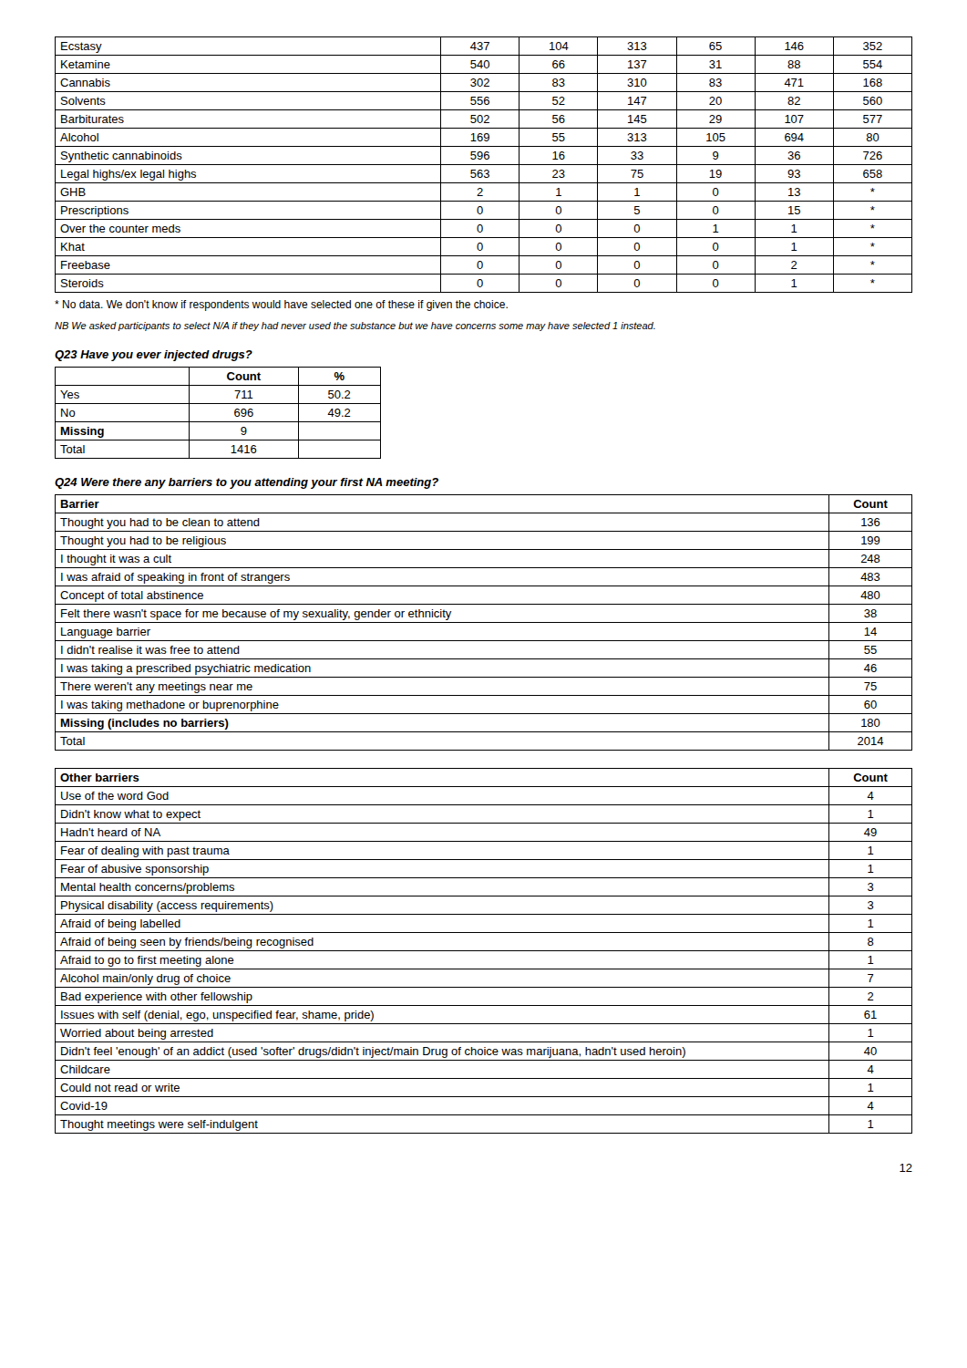| Ecstasy | 437 | 104 | 313 | 65 | 146 | 352 |
| Ketamine | 540 | 66 | 137 | 31 | 88 | 554 |
| Cannabis | 302 | 83 | 310 | 83 | 471 | 168 |
| Solvents | 556 | 52 | 147 | 20 | 82 | 560 |
| Barbiturates | 502 | 56 | 145 | 29 | 107 | 577 |
| Alcohol | 169 | 55 | 313 | 105 | 694 | 80 |
| Synthetic cannabinoids | 596 | 16 | 33 | 9 | 36 | 726 |
| Legal highs/ex legal highs | 563 | 23 | 75 | 19 | 93 | 658 |
| GHB | 2 | 1 | 1 | 0 | 13 | * |
| Prescriptions | 0 | 0 | 5 | 0 | 15 | * |
| Over the counter meds | 0 | 0 | 0 | 1 | 1 | * |
| Khat | 0 | 0 | 0 | 0 | 1 | * |
| Freebase | 0 | 0 | 0 | 0 | 2 | * |
| Steroids | 0 | 0 | 0 | 0 | 1 | * |
* No data. We don't know if respondents would have selected one of these if given the choice.
NB We asked participants to select N/A if they had never used the substance but we have concerns some may have selected 1 instead.
Q23 Have you ever injected drugs?
| | Count | % |
| --- | --- | --- |
| Yes | 711 | 50.2 |
| No | 696 | 49.2 |
| Missing | 9 | |
| Total | 1416 | |
Q24 Were there any barriers to you attending your first NA meeting?
| Barrier | Count |
| --- | --- |
| Thought you had to be clean to attend | 136 |
| Thought you had to be religious | 199 |
| I thought it was a cult | 248 |
| I was afraid of speaking in front of strangers | 483 |
| Concept of total abstinence | 480 |
| Felt there wasn't space for me because of my sexuality, gender or ethnicity | 38 |
| Language barrier | 14 |
| I didn't realise it was free to attend | 55 |
| I was taking a prescribed psychiatric medication | 46 |
| There weren't any meetings near me | 75 |
| I was taking methadone or buprenorphine | 60 |
| Missing (includes no barriers) | 180 |
| Total | 2014 |
| Other barriers | Count |
| --- | --- |
| Use of the word God | 4 |
| Didn't know what to expect | 1 |
| Hadn't heard of NA | 49 |
| Fear of dealing with past trauma | 1 |
| Fear of abusive sponsorship | 1 |
| Mental health concerns/problems | 3 |
| Physical disability (access requirements) | 3 |
| Afraid of being labelled | 1 |
| Afraid of being seen by friends/being recognised | 8 |
| Afraid to go to first meeting alone | 1 |
| Alcohol main/only drug of choice | 7 |
| Bad experience with other fellowship | 2 |
| Issues with self (denial, ego, unspecified fear, shame, pride) | 61 |
| Worried about being arrested | 1 |
| Didn't feel 'enough' of an addict (used 'softer' drugs/didn't inject/main Drug of choice was marijuana, hadn't used heroin) | 40 |
| Childcare | 4 |
| Could not read or write | 1 |
| Covid-19 | 4 |
| Thought meetings were self-indulgent | 1 |
12